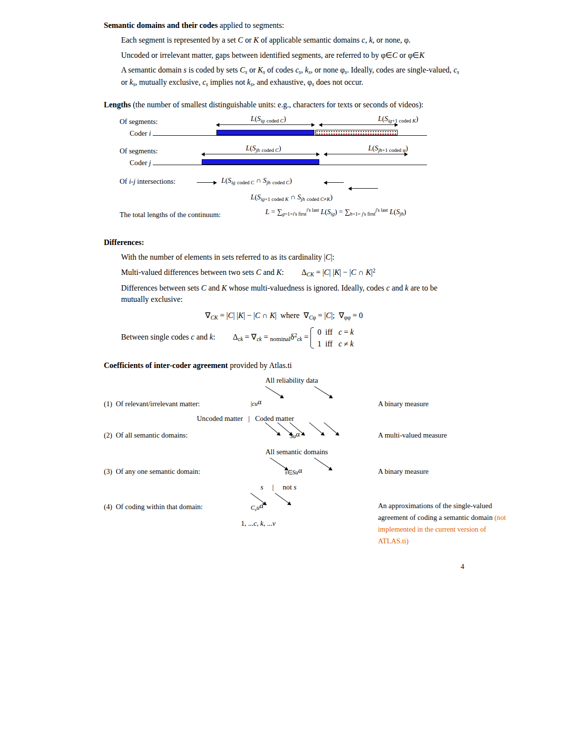Semantic domains and their codes applied to segments:
Each segment is represented by a set C or K of applicable semantic domains c, k, or none, φ.
Uncoded or irrelevant matter, gaps between identified segments, are referred to by φ∈C or φ∈K
A semantic domain s is coded by sets Cs or Ks of codes cs, ks, or none φs. Ideally, codes are single-valued, cs or ks, mutually exclusive, cs implies not ks, and exhaustive, φs does not occur.
Lengths (the number of smallest distinguishable units: e.g., characters for texts or seconds of videos):
Of segments:
Coder i
L(Sig coded C)
L(Sig+1 coded K)
Of segments:
Coder j
L(Sjh coded C)
L(Sjh+1 coded φ)
Of i-j intersections:
L(Sig coded C ∩ Sjh coded C)
L(Sig+1 coded K ∩ Sjh coded C≠K)
The total lengths of the continuum:
L = ∑g=1=i's firsti's last L(Sig) = ∑h=1= j's firstj's last L(Sjh)
Differences:
With the number of elements in sets referred to as its cardinality |C|:
Multi-valued differences between two sets C and K: ΔCK = |C| |K| − |C ∩ K|2
Differences between sets C and K whose multi-valuedness is ignored. Ideally, codes c and k are to be mutually exclusive:
∇CK = |C| |K| − |C ∩ K| where ∇Cφ = |C|; ∇φφ = 0
Between single codes c and k: Δck = ∇ck = nominalδ2ck = 0 iff c = k 1 iff c ≠ k
Coefficients of inter-coder agreement provided by Atlas.ti
All reliability data
(1) Of relevant/irrelevant matter:
|cuα
A binary measure
Uncoded matter | Coded matter
(2) Of all semantic domains:
Suα
A multi-valued measure
All semantic domains
(3) Of any one semantic domain:
s∈Suα
A binary measure
s | not s
(4) Of coding within that domain:
Csuα̂
An approximations of the single-valued
agreement of coding a semantic domain (not
implemented in the current version of
ATLAS.ti)
1, ...c, k, ...v
4